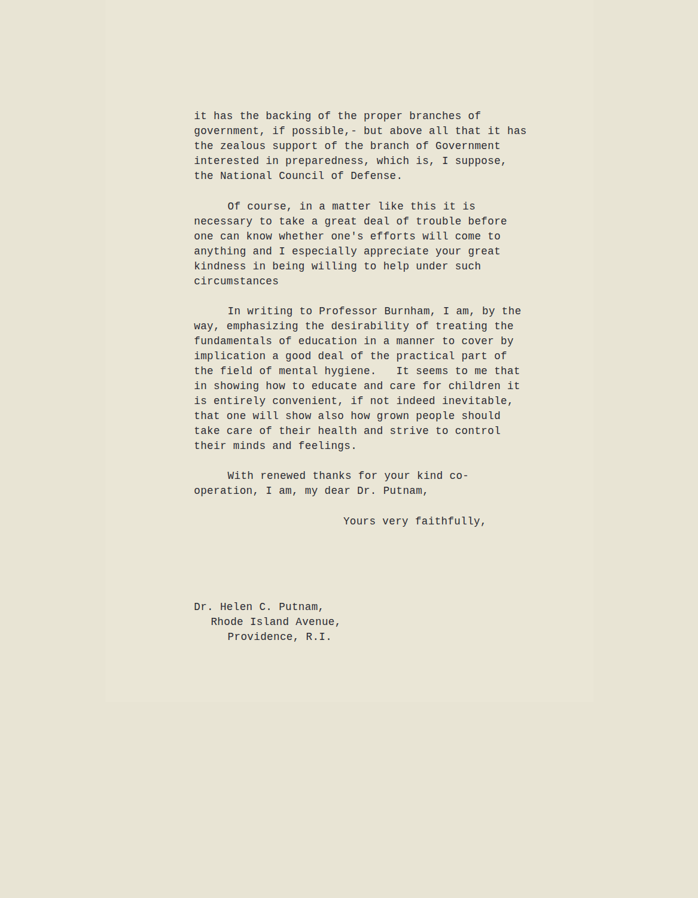it has the backing of the proper branches of government, if possible,- but above all that it has the zealous support of the branch of Government interested in preparedness, which is, I suppose, the National Council of Defense.
Of course, in a matter like this it is necessary to take a great deal of trouble before one can know whether one's efforts will come to anything and I especially appreciate your great kindness in being willing to help under such circumstances
In writing to Professor Burnham, I am, by the way, emphasizing the desirability of treating the fundamentals of education in a manner to cover by implication a good deal of the practical part of the field of mental hygiene. It seems to me that in showing how to educate and care for children it is entirely convenient, if not indeed inevitable, that one will show also how grown people should take care of their health and strive to control their minds and feelings.
With renewed thanks for your kind co-operation, I am, my dear Dr. Putnam,
Yours very faithfully,
Dr. Helen C. Putnam,
Rhode Island Avenue,
Providence, R.I.